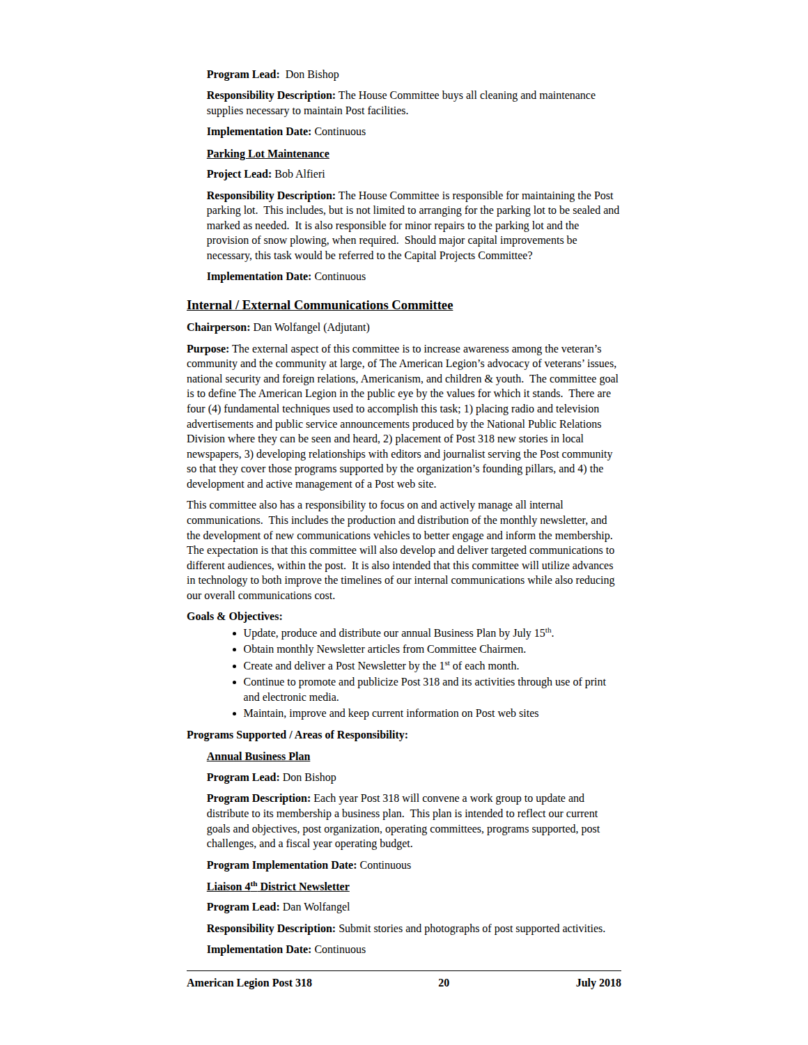Program Lead: Don Bishop
Responsibility Description: The House Committee buys all cleaning and maintenance supplies necessary to maintain Post facilities.
Implementation Date: Continuous
Parking Lot Maintenance
Project Lead: Bob Alfieri
Responsibility Description: The House Committee is responsible for maintaining the Post parking lot. This includes, but is not limited to arranging for the parking lot to be sealed and marked as needed. It is also responsible for minor repairs to the parking lot and the provision of snow plowing, when required. Should major capital improvements be necessary, this task would be referred to the Capital Projects Committee?
Implementation Date: Continuous
Internal / External Communications Committee
Chairperson: Dan Wolfangel (Adjutant)
Purpose: The external aspect of this committee is to increase awareness among the veteran’s community and the community at large, of The American Legion’s advocacy of veterans’ issues, national security and foreign relations, Americanism, and children & youth. The committee goal is to define The American Legion in the public eye by the values for which it stands. There are four (4) fundamental techniques used to accomplish this task; 1) placing radio and television advertisements and public service announcements produced by the National Public Relations Division where they can be seen and heard, 2) placement of Post 318 new stories in local newspapers, 3) developing relationships with editors and journalist serving the Post community so that they cover those programs supported by the organization’s founding pillars, and 4) the development and active management of a Post web site.
This committee also has a responsibility to focus on and actively manage all internal communications. This includes the production and distribution of the monthly newsletter, and the development of new communications vehicles to better engage and inform the membership. The expectation is that this committee will also develop and deliver targeted communications to different audiences, within the post. It is also intended that this committee will utilize advances in technology to both improve the timelines of our internal communications while also reducing our overall communications cost.
Goals & Objectives:
Update, produce and distribute our annual Business Plan by July 15th.
Obtain monthly Newsletter articles from Committee Chairmen.
Create and deliver a Post Newsletter by the 1st of each month.
Continue to promote and publicize Post 318 and its activities through use of print and electronic media.
Maintain, improve and keep current information on Post web sites
Programs Supported / Areas of Responsibility:
Annual Business Plan
Program Lead: Don Bishop
Program Description: Each year Post 318 will convene a work group to update and distribute to its membership a business plan. This plan is intended to reflect our current goals and objectives, post organization, operating committees, programs supported, post challenges, and a fiscal year operating budget.
Program Implementation Date: Continuous
Liaison 4th District Newsletter
Program Lead: Dan Wolfangel
Responsibility Description: Submit stories and photographs of post supported activities.
Implementation Date: Continuous
American Legion Post 318 20 July 2018